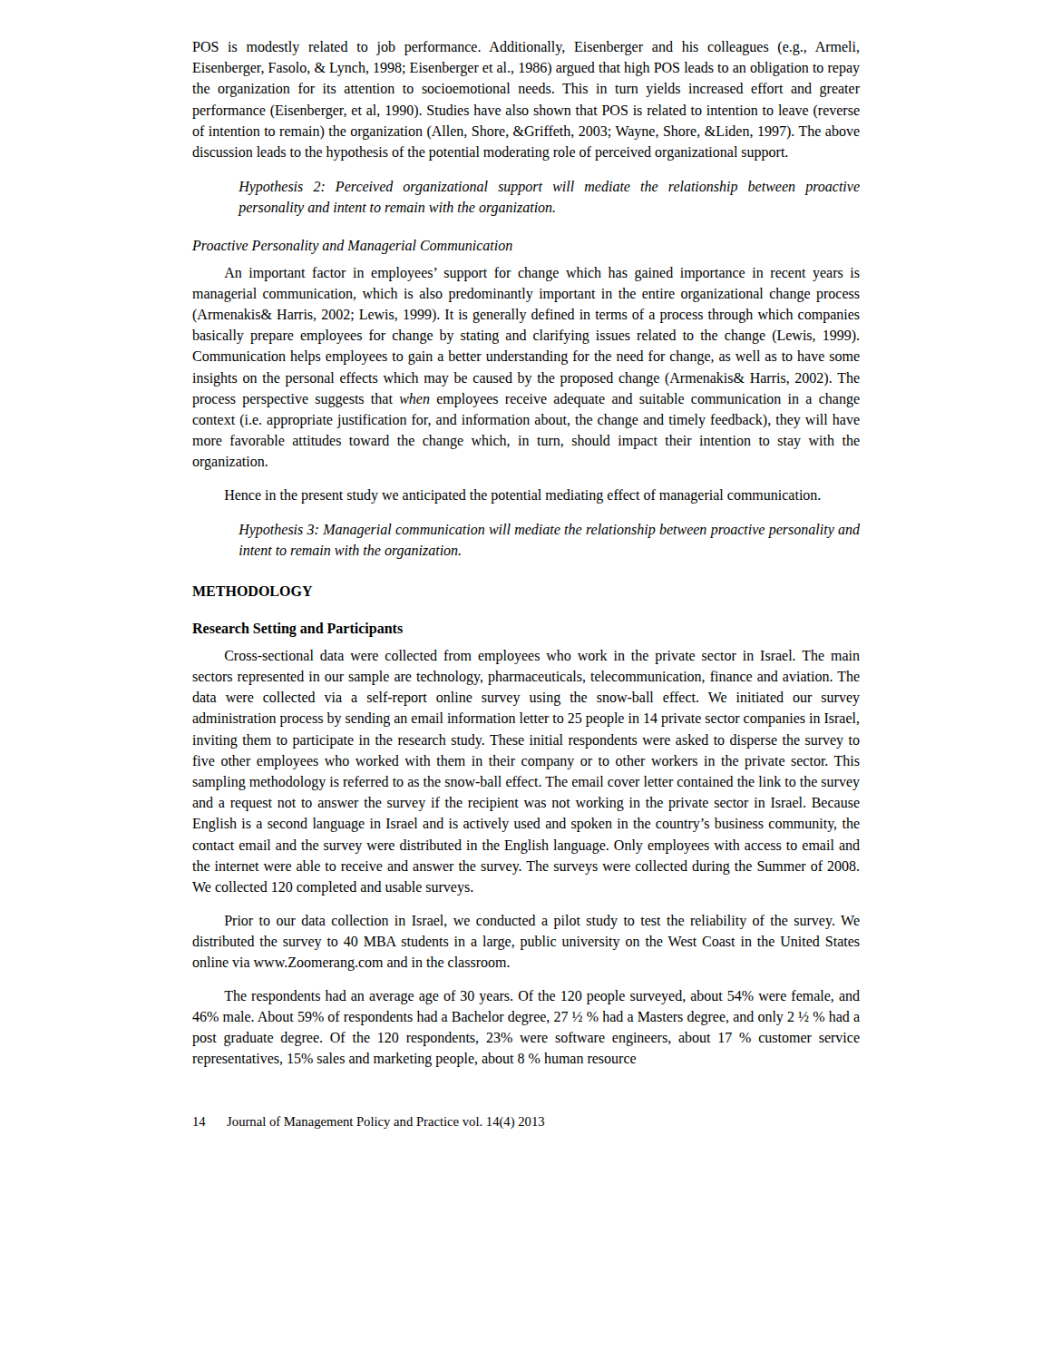POS is modestly related to job performance. Additionally, Eisenberger and his colleagues (e.g., Armeli, Eisenberger, Fasolo, & Lynch, 1998; Eisenberger et al., 1986) argued that high POS leads to an obligation to repay the organization for its attention to socioemotional needs. This in turn yields increased effort and greater performance (Eisenberger, et al, 1990). Studies have also shown that POS is related to intention to leave (reverse of intention to remain) the organization (Allen, Shore, &Griffeth, 2003; Wayne, Shore, &Liden, 1997). The above discussion leads to the hypothesis of the potential moderating role of perceived organizational support.
Hypothesis 2: Perceived organizational support will mediate the relationship between proactive personality and intent to remain with the organization.
Proactive Personality and Managerial Communication
An important factor in employees’ support for change which has gained importance in recent years is managerial communication, which is also predominantly important in the entire organizational change process (Armenakis& Harris, 2002; Lewis, 1999). It is generally defined in terms of a process through which companies basically prepare employees for change by stating and clarifying issues related to the change (Lewis, 1999). Communication helps employees to gain a better understanding for the need for change, as well as to have some insights on the personal effects which may be caused by the proposed change (Armenakis& Harris, 2002). The process perspective suggests that when employees receive adequate and suitable communication in a change context (i.e. appropriate justification for, and information about, the change and timely feedback), they will have more favorable attitudes toward the change which, in turn, should impact their intention to stay with the organization.
Hence in the present study we anticipated the potential mediating effect of managerial communication.
Hypothesis 3: Managerial communication will mediate the relationship between proactive personality and intent to remain with the organization.
Methodology
Research Setting and Participants
Cross-sectional data were collected from employees who work in the private sector in Israel. The main sectors represented in our sample are technology, pharmaceuticals, telecommunication, finance and aviation. The data were collected via a self-report online survey using the snow-ball effect. We initiated our survey administration process by sending an email information letter to 25 people in 14 private sector companies in Israel, inviting them to participate in the research study. These initial respondents were asked to disperse the survey to five other employees who worked with them in their company or to other workers in the private sector. This sampling methodology is referred to as the snow-ball effect. The email cover letter contained the link to the survey and a request not to answer the survey if the recipient was not working in the private sector in Israel. Because English is a second language in Israel and is actively used and spoken in the country’s business community, the contact email and the survey were distributed in the English language. Only employees with access to email and the internet were able to receive and answer the survey. The surveys were collected during the Summer of 2008. We collected 120 completed and usable surveys.
Prior to our data collection in Israel, we conducted a pilot study to test the reliability of the survey. We distributed the survey to 40 MBA students in a large, public university on the West Coast in the United States online via www.Zoomerang.com and in the classroom.
The respondents had an average age of 30 years. Of the 120 people surveyed, about 54% were female, and 46% male. About 59% of respondents had a Bachelor degree, 27 ½ % had a Masters degree, and only 2 ½ % had a post graduate degree. Of the 120 respondents, 23% were software engineers, about 17 % customer service representatives, 15% sales and marketing people, about 8 % human resource
14 Journal of Management Policy and Practice vol. 14(4) 2013